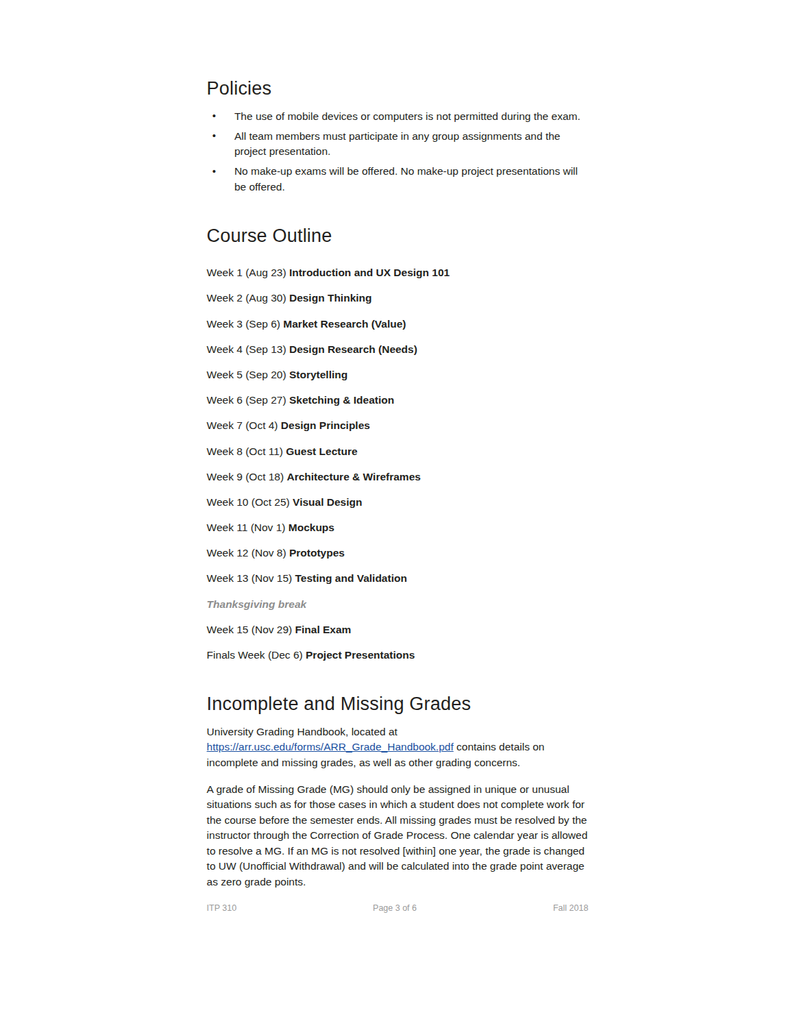Policies
The use of mobile devices or computers is not permitted during the exam.
All team members must participate in any group assignments and the project presentation.
No make-up exams will be offered. No make-up project presentations will be offered.
Course Outline
Week 1 (Aug 23) Introduction and UX Design 101
Week 2 (Aug 30) Design Thinking
Week 3 (Sep 6) Market Research (Value)
Week 4 (Sep 13) Design Research (Needs)
Week 5 (Sep 20) Storytelling
Week 6 (Sep 27) Sketching & Ideation
Week 7 (Oct 4) Design Principles
Week 8 (Oct 11) Guest Lecture
Week 9 (Oct 18) Architecture & Wireframes
Week 10 (Oct 25) Visual Design
Week 11 (Nov 1) Mockups
Week 12 (Nov 8) Prototypes
Week 13 (Nov 15) Testing and Validation
Thanksgiving break
Week 15 (Nov 29) Final Exam
Finals Week (Dec 6) Project Presentations
Incomplete and Missing Grades
University Grading Handbook, located at https://arr.usc.edu/forms/ARR_Grade_Handbook.pdf contains details on incomplete and missing grades, as well as other grading concerns.
A grade of Missing Grade (MG) should only be assigned in unique or unusual situations such as for those cases in which a student does not complete work for the course before the semester ends. All missing grades must be resolved by the instructor through the Correction of Grade Process. One calendar year is allowed to resolve a MG. If an MG is not resolved [within] one year, the grade is changed to UW (Unofficial Withdrawal) and will be calculated into the grade point average as zero grade points.
ITP 310 Page 3 of 6 Fall 2018